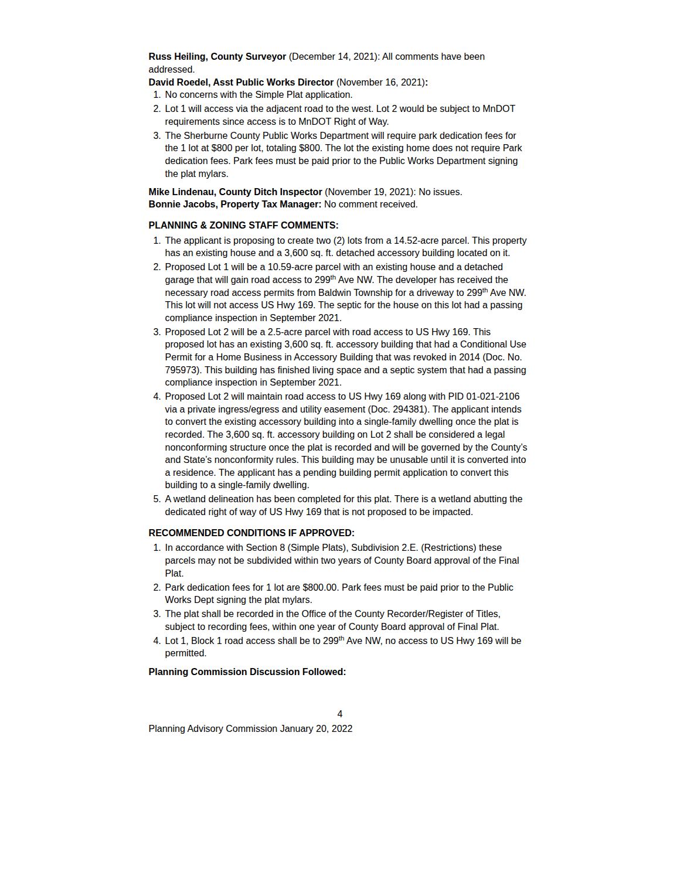Russ Heiling, County Surveyor (December 14, 2021): All comments have been addressed.
David Roedel, Asst Public Works Director (November 16, 2021):
No concerns with the Simple Plat application.
Lot 1 will access via the adjacent road to the west. Lot 2 would be subject to MnDOT requirements since access is to MnDOT Right of Way.
The Sherburne County Public Works Department will require park dedication fees for the 1 lot at $800 per lot, totaling $800. The lot the existing home does not require Park dedication fees. Park fees must be paid prior to the Public Works Department signing the plat mylars.
Mike Lindenau, County Ditch Inspector (November 19, 2021): No issues.
Bonnie Jacobs, Property Tax Manager: No comment received.
PLANNING & ZONING STAFF COMMENTS:
The applicant is proposing to create two (2) lots from a 14.52-acre parcel. This property has an existing house and a 3,600 sq. ft. detached accessory building located on it.
Proposed Lot 1 will be a 10.59-acre parcel with an existing house and a detached garage that will gain road access to 299th Ave NW. The developer has received the necessary road access permits from Baldwin Township for a driveway to 299th Ave NW. This lot will not access US Hwy 169. The septic for the house on this lot had a passing compliance inspection in September 2021.
Proposed Lot 2 will be a 2.5-acre parcel with road access to US Hwy 169. This proposed lot has an existing 3,600 sq. ft. accessory building that had a Conditional Use Permit for a Home Business in Accessory Building that was revoked in 2014 (Doc. No. 795973). This building has finished living space and a septic system that had a passing compliance inspection in September 2021.
Proposed Lot 2 will maintain road access to US Hwy 169 along with PID 01-021-2106 via a private ingress/egress and utility easement (Doc. 294381). The applicant intends to convert the existing accessory building into a single-family dwelling once the plat is recorded. The 3,600 sq. ft. accessory building on Lot 2 shall be considered a legal nonconforming structure once the plat is recorded and will be governed by the County’s and State’s nonconformity rules. This building may be unusable until it is converted into a residence. The applicant has a pending building permit application to convert this building to a single-family dwelling.
A wetland delineation has been completed for this plat. There is a wetland abutting the dedicated right of way of US Hwy 169 that is not proposed to be impacted.
RECOMMENDED CONDITIONS IF APPROVED:
In accordance with Section 8 (Simple Plats), Subdivision 2.E. (Restrictions) these parcels may not be subdivided within two years of County Board approval of the Final Plat.
Park dedication fees for 1 lot are $800.00. Park fees must be paid prior to the Public Works Dept signing the plat mylars.
The plat shall be recorded in the Office of the County Recorder/Register of Titles, subject to recording fees, within one year of County Board approval of Final Plat.
Lot 1, Block 1 road access shall be to 299th Ave NW, no access to US Hwy 169 will be permitted.
Planning Commission Discussion Followed:
4
Planning Advisory Commission January 20, 2022